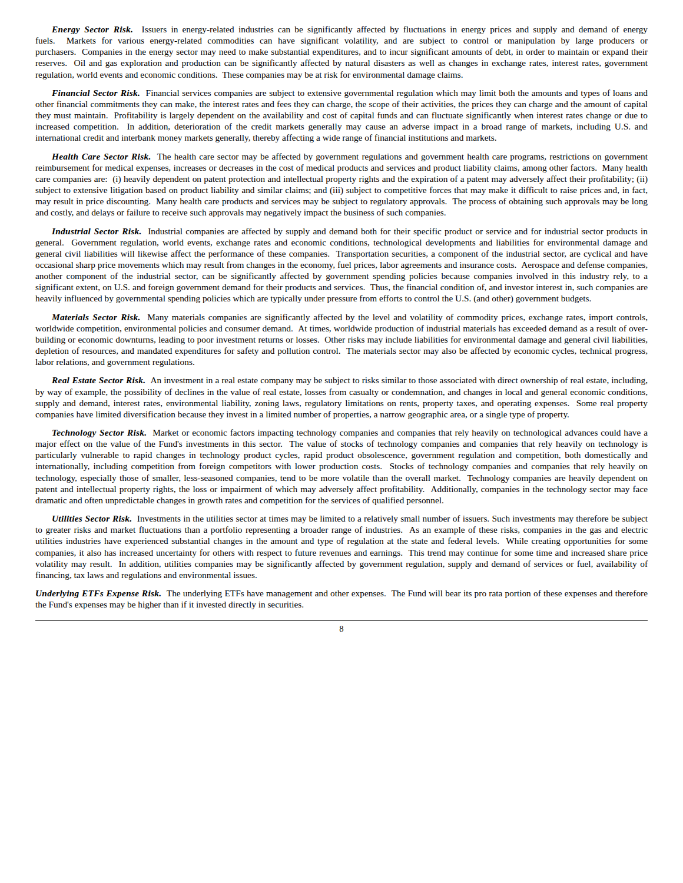Energy Sector Risk. Issuers in energy-related industries can be significantly affected by fluctuations in energy prices and supply and demand of energy fuels. Markets for various energy-related commodities can have significant volatility, and are subject to control or manipulation by large producers or purchasers. Companies in the energy sector may need to make substantial expenditures, and to incur significant amounts of debt, in order to maintain or expand their reserves. Oil and gas exploration and production can be significantly affected by natural disasters as well as changes in exchange rates, interest rates, government regulation, world events and economic conditions. These companies may be at risk for environmental damage claims.
Financial Sector Risk. Financial services companies are subject to extensive governmental regulation which may limit both the amounts and types of loans and other financial commitments they can make, the interest rates and fees they can charge, the scope of their activities, the prices they can charge and the amount of capital they must maintain. Profitability is largely dependent on the availability and cost of capital funds and can fluctuate significantly when interest rates change or due to increased competition. In addition, deterioration of the credit markets generally may cause an adverse impact in a broad range of markets, including U.S. and international credit and interbank money markets generally, thereby affecting a wide range of financial institutions and markets.
Health Care Sector Risk. The health care sector may be affected by government regulations and government health care programs, restrictions on government reimbursement for medical expenses, increases or decreases in the cost of medical products and services and product liability claims, among other factors. Many health care companies are: (i) heavily dependent on patent protection and intellectual property rights and the expiration of a patent may adversely affect their profitability; (ii) subject to extensive litigation based on product liability and similar claims; and (iii) subject to competitive forces that may make it difficult to raise prices and, in fact, may result in price discounting. Many health care products and services may be subject to regulatory approvals. The process of obtaining such approvals may be long and costly, and delays or failure to receive such approvals may negatively impact the business of such companies.
Industrial Sector Risk. Industrial companies are affected by supply and demand both for their specific product or service and for industrial sector products in general. Government regulation, world events, exchange rates and economic conditions, technological developments and liabilities for environmental damage and general civil liabilities will likewise affect the performance of these companies. Transportation securities, a component of the industrial sector, are cyclical and have occasional sharp price movements which may result from changes in the economy, fuel prices, labor agreements and insurance costs. Aerospace and defense companies, another component of the industrial sector, can be significantly affected by government spending policies because companies involved in this industry rely, to a significant extent, on U.S. and foreign government demand for their products and services. Thus, the financial condition of, and investor interest in, such companies are heavily influenced by governmental spending policies which are typically under pressure from efforts to control the U.S. (and other) government budgets.
Materials Sector Risk. Many materials companies are significantly affected by the level and volatility of commodity prices, exchange rates, import controls, worldwide competition, environmental policies and consumer demand. At times, worldwide production of industrial materials has exceeded demand as a result of over-building or economic downturns, leading to poor investment returns or losses. Other risks may include liabilities for environmental damage and general civil liabilities, depletion of resources, and mandated expenditures for safety and pollution control. The materials sector may also be affected by economic cycles, technical progress, labor relations, and government regulations.
Real Estate Sector Risk. An investment in a real estate company may be subject to risks similar to those associated with direct ownership of real estate, including, by way of example, the possibility of declines in the value of real estate, losses from casualty or condemnation, and changes in local and general economic conditions, supply and demand, interest rates, environmental liability, zoning laws, regulatory limitations on rents, property taxes, and operating expenses. Some real property companies have limited diversification because they invest in a limited number of properties, a narrow geographic area, or a single type of property.
Technology Sector Risk. Market or economic factors impacting technology companies and companies that rely heavily on technological advances could have a major effect on the value of the Fund's investments in this sector. The value of stocks of technology companies and companies that rely heavily on technology is particularly vulnerable to rapid changes in technology product cycles, rapid product obsolescence, government regulation and competition, both domestically and internationally, including competition from foreign competitors with lower production costs. Stocks of technology companies and companies that rely heavily on technology, especially those of smaller, less-seasoned companies, tend to be more volatile than the overall market. Technology companies are heavily dependent on patent and intellectual property rights, the loss or impairment of which may adversely affect profitability. Additionally, companies in the technology sector may face dramatic and often unpredictable changes in growth rates and competition for the services of qualified personnel.
Utilities Sector Risk. Investments in the utilities sector at times may be limited to a relatively small number of issuers. Such investments may therefore be subject to greater risks and market fluctuations than a portfolio representing a broader range of industries. As an example of these risks, companies in the gas and electric utilities industries have experienced substantial changes in the amount and type of regulation at the state and federal levels. While creating opportunities for some companies, it also has increased uncertainty for others with respect to future revenues and earnings. This trend may continue for some time and increased share price volatility may result. In addition, utilities companies may be significantly affected by government regulation, supply and demand of services or fuel, availability of financing, tax laws and regulations and environmental issues.
Underlying ETFs Expense Risk. The underlying ETFs have management and other expenses. The Fund will bear its pro rata portion of these expenses and therefore the Fund's expenses may be higher than if it invested directly in securities.
8